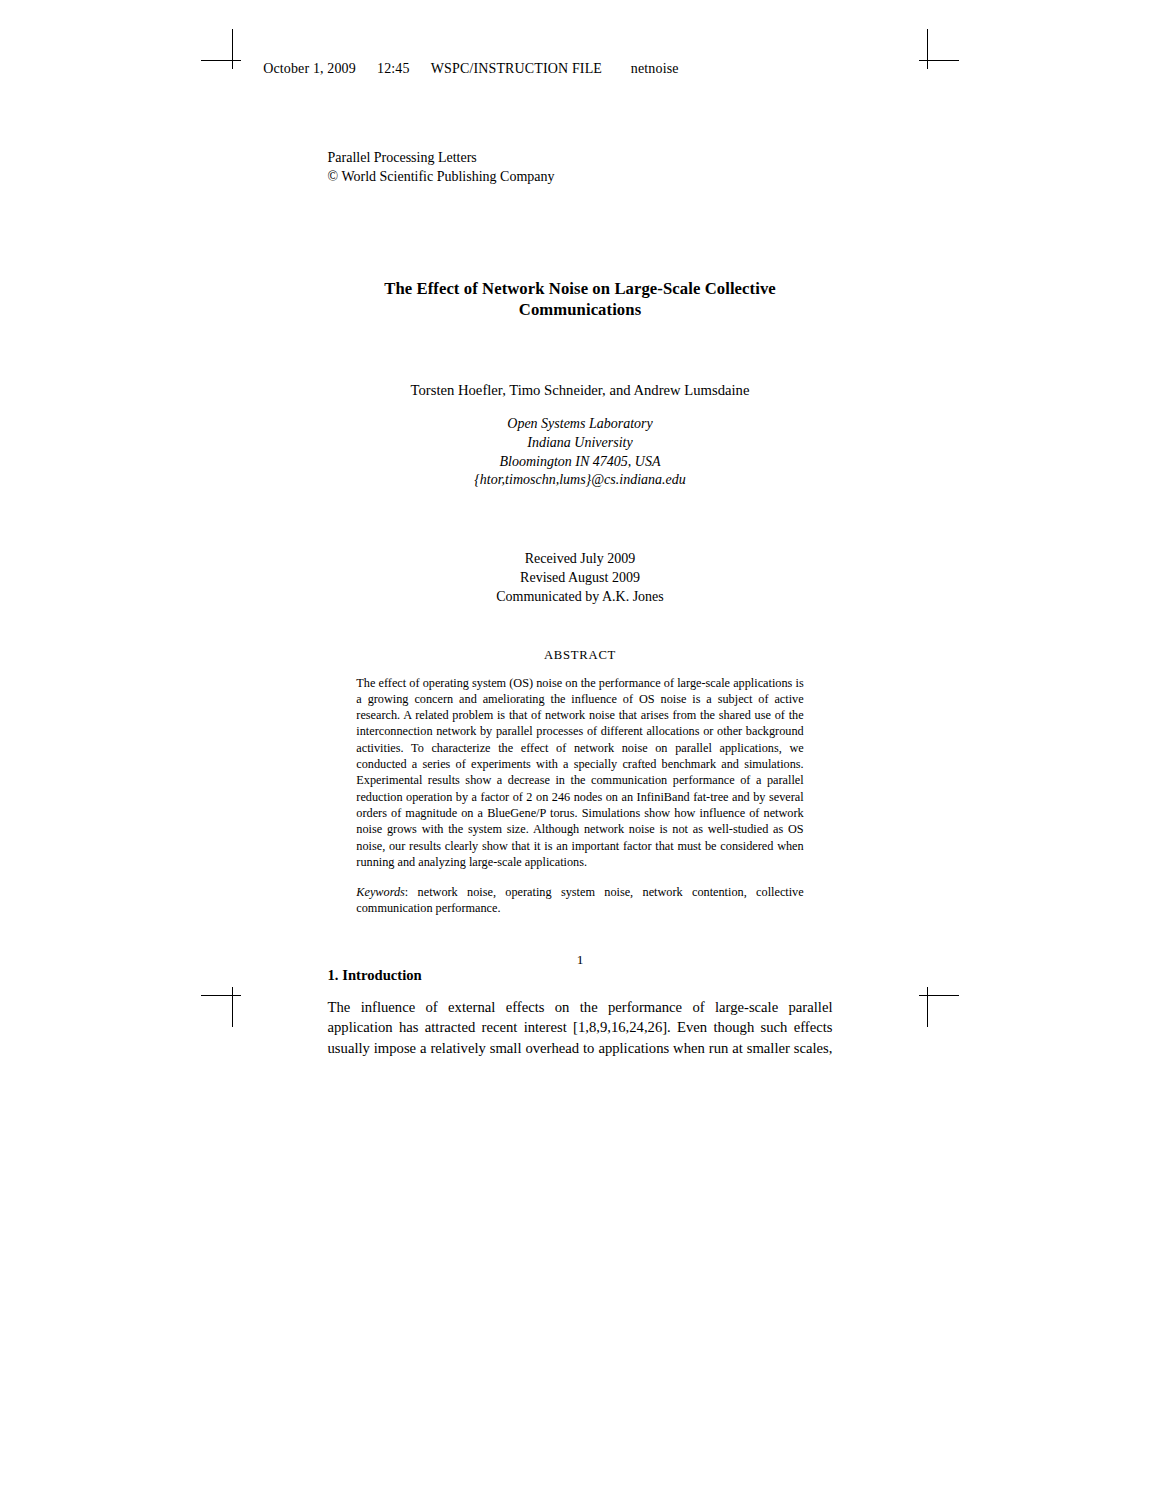October 1, 2009 12:45 WSPC/INSTRUCTION FILE netnoise
Parallel Processing Letters
© World Scientific Publishing Company
The Effect of Network Noise on Large-Scale Collective Communications
Torsten Hoefler, Timo Schneider, and Andrew Lumsdaine
Open Systems Laboratory
Indiana University
Bloomington IN 47405, USA
{htor,timoschn,lums}@cs.indiana.edu
Received July 2009
Revised August 2009
Communicated by A.K. Jones
ABSTRACT
The effect of operating system (OS) noise on the performance of large-scale applications is a growing concern and ameliorating the influence of OS noise is a subject of active research. A related problem is that of network noise that arises from the shared use of the interconnection network by parallel processes of different allocations or other background activities. To characterize the effect of network noise on parallel applications, we conducted a series of experiments with a specially crafted benchmark and simulations. Experimental results show a decrease in the communication performance of a parallel reduction operation by a factor of 2 on 246 nodes on an InfiniBand fat-tree and by several orders of magnitude on a BlueGene/P torus. Simulations show how influence of network noise grows with the system size. Although network noise is not as well-studied as OS noise, our results clearly show that it is an important factor that must be considered when running and analyzing large-scale applications.
Keywords: network noise, operating system noise, network contention, collective communication performance.
1. Introduction
The influence of external effects on the performance of large-scale parallel application has attracted recent interest [1,8,9,16,24,26]. Even though such effects usually impose a relatively small overhead to applications when run at smaller scales, they can become problematic at larger scale. For example, a single context switch every second is very unlikely to cause a measurable perturbation to a small-scale application run. However, it was shown before that such small periodic events can significantly perturb large-scale applications if they resonate with synchronization (caused by communication). The effect of such local perturbations can be multiplied by global (collective) communication operations.
Most existing studies focus on perturbations on the host side, that is, operating
1